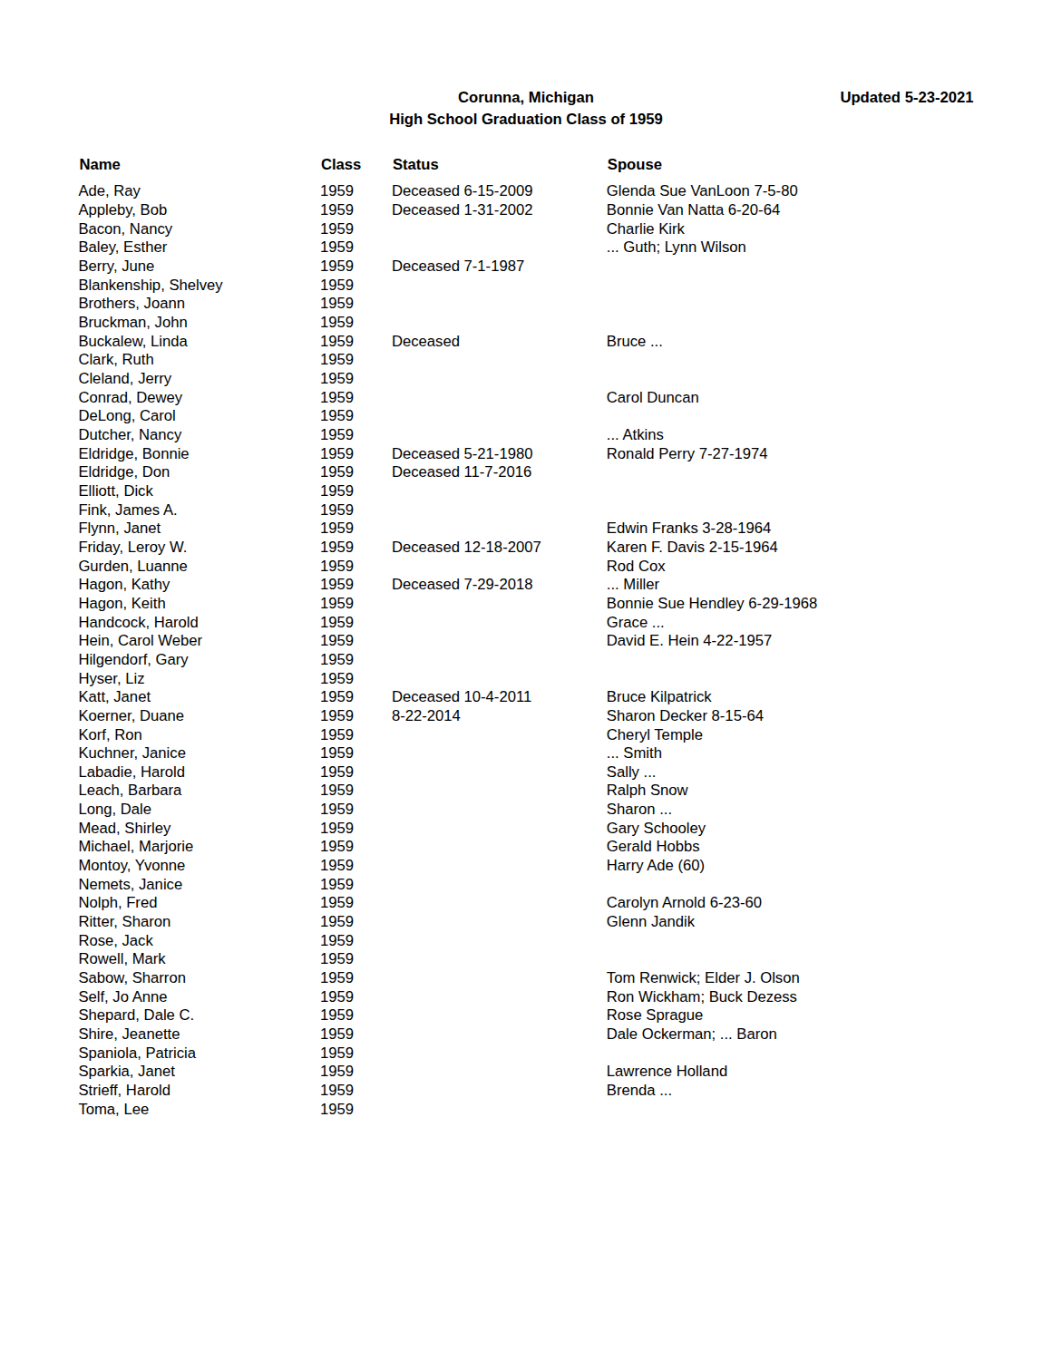Corunna, Michigan
High School Graduation Class of 1959
Updated 5-23-2021
| Name | Class | Status | Spouse |
| --- | --- | --- | --- |
| Ade, Ray | 1959 | Deceased 6-15-2009 | Glenda Sue VanLoon 7-5-80 |
| Appleby, Bob | 1959 | Deceased 1-31-2002 | Bonnie Van Natta 6-20-64 |
| Bacon, Nancy | 1959 | | Charlie Kirk |
| Baley, Esther | 1959 | | ... Guth; Lynn Wilson |
| Berry, June | 1959 | Deceased 7-1-1987 | |
| Blankenship, Shelvey | 1959 | | |
| Brothers, Joann | 1959 | | |
| Bruckman, John | 1959 | | |
| Buckalew, Linda | 1959 | Deceased | Bruce ... |
| Clark, Ruth | 1959 | | |
| Cleland, Jerry | 1959 | | |
| Conrad, Dewey | 1959 | | Carol Duncan |
| DeLong, Carol | 1959 | | |
| Dutcher, Nancy | 1959 | | ... Atkins |
| Eldridge, Bonnie | 1959 | Deceased 5-21-1980 | Ronald Perry 7-27-1974 |
| Eldridge, Don | 1959 | Deceased 11-7-2016 | |
| Elliott, Dick | 1959 | | |
| Fink, James A. | 1959 | | |
| Flynn, Janet | 1959 | | Edwin Franks 3-28-1964 |
| Friday, Leroy W. | 1959 | Deceased 12-18-2007 | Karen F. Davis 2-15-1964 |
| Gurden, Luanne | 1959 | | Rod Cox |
| Hagon, Kathy | 1959 | Deceased 7-29-2018 | ... Miller |
| Hagon, Keith | 1959 | | Bonnie Sue Hendley 6-29-1968 |
| Handcock, Harold | 1959 | | Grace ... |
| Hein, Carol Weber | 1959 | | David E. Hein 4-22-1957 |
| Hilgendorf, Gary | 1959 | | |
| Hyser, Liz | 1959 | | |
| Katt, Janet | 1959 | Deceased 10-4-2011 | Bruce Kilpatrick |
| Koerner, Duane | 1959 | 8-22-2014 | Sharon Decker 8-15-64 |
| Korf, Ron | 1959 | | Cheryl Temple |
| Kuchner, Janice | 1959 | | ... Smith |
| Labadie, Harold | 1959 | | Sally ... |
| Leach, Barbara | 1959 | | Ralph Snow |
| Long, Dale | 1959 | | Sharon ... |
| Mead, Shirley | 1959 | | Gary Schooley |
| Michael, Marjorie | 1959 | | Gerald Hobbs |
| Montoy, Yvonne | 1959 | | Harry Ade (60) |
| Nemets, Janice | 1959 | | |
| Nolph, Fred | 1959 | | Carolyn Arnold 6-23-60 |
| Ritter, Sharon | 1959 | | Glenn Jandik |
| Rose, Jack | 1959 | | |
| Rowell, Mark | 1959 | | |
| Sabow, Sharron | 1959 | | Tom Renwick; Elder J. Olson |
| Self, Jo Anne | 1959 | | Ron Wickham; Buck Dezess |
| Shepard, Dale C. | 1959 | | Rose Sprague |
| Shire, Jeanette | 1959 | | Dale Ockerman; ... Baron |
| Spaniola, Patricia | 1959 | | |
| Sparkia, Janet | 1959 | | Lawrence Holland |
| Strieff, Harold | 1959 | | Brenda ... |
| Toma, Lee | 1959 | | |